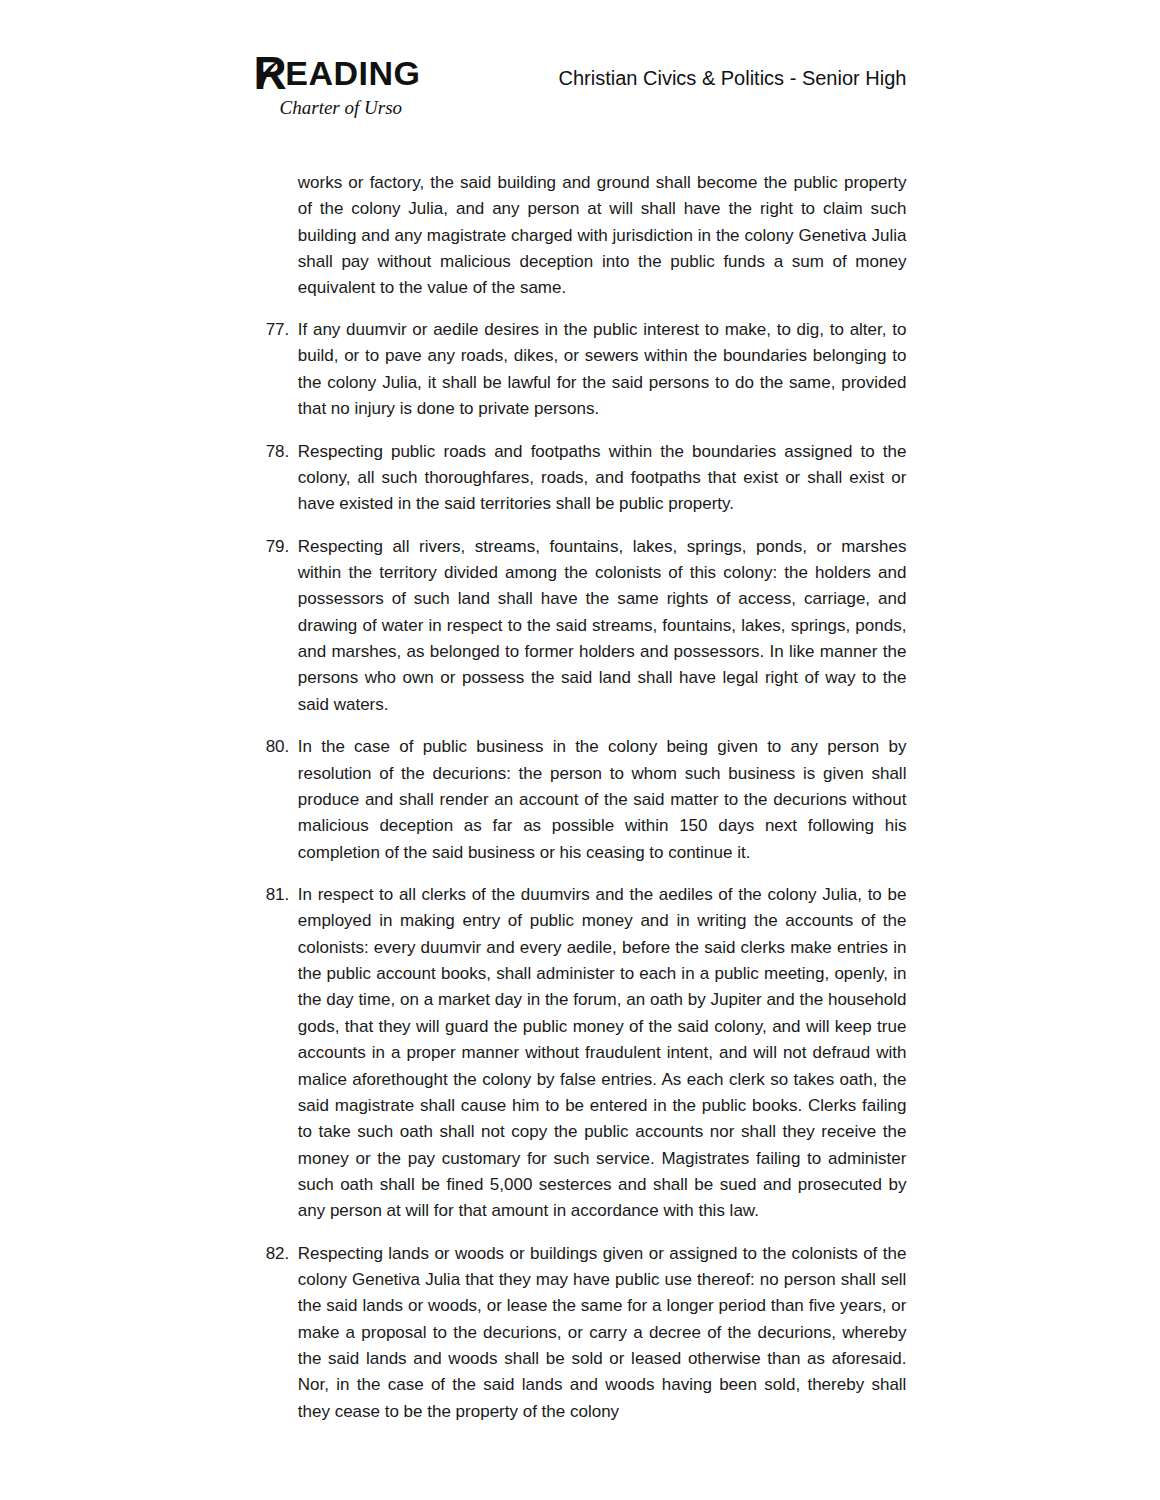READING
Charter of Urso
Christian Civics & Politics - Senior High
works or factory, the said building and ground shall become the public property of the colony Julia, and any person at will shall have the right to claim such building and any magistrate charged with jurisdiction in the colony Genetiva Julia shall pay without malicious deception into the public funds a sum of money equivalent to the value of the same.
77. If any duumvir or aedile desires in the public interest to make, to dig, to alter, to build, or to pave any roads, dikes, or sewers within the boundaries belonging to the colony Julia, it shall be lawful for the said persons to do the same, provided that no injury is done to private persons.
78. Respecting public roads and footpaths within the boundaries assigned to the colony, all such thoroughfares, roads, and footpaths that exist or shall exist or have existed in the said territories shall be public property.
79. Respecting all rivers, streams, fountains, lakes, springs, ponds, or marshes within the territory divided among the colonists of this colony: the holders and possessors of such land shall have the same rights of access, carriage, and drawing of water in respect to the said streams, fountains, lakes, springs, ponds, and marshes, as belonged to former holders and possessors. In like manner the persons who own or possess the said land shall have legal right of way to the said waters.
80. In the case of public business in the colony being given to any person by resolution of the decurions: the person to whom such business is given shall produce and shall render an account of the said matter to the decurions without malicious deception as far as possible within 150 days next following his completion of the said business or his ceasing to continue it.
81. In respect to all clerks of the duumvirs and the aediles of the colony Julia, to be employed in making entry of public money and in writing the accounts of the colonists: every duumvir and every aedile, before the said clerks make entries in the public account books, shall administer to each in a public meeting, openly, in the day time, on a market day in the forum, an oath by Jupiter and the household gods, that they will guard the public money of the said colony, and will keep true accounts in a proper manner without fraudulent intent, and will not defraud with malice aforethought the colony by false entries. As each clerk so takes oath, the said magistrate shall cause him to be entered in the public books. Clerks failing to take such oath shall not copy the public accounts nor shall they receive the money or the pay customary for such service. Magistrates failing to administer such oath shall be fined 5,000 sesterces and shall be sued and prosecuted by any person at will for that amount in accordance with this law.
82. Respecting lands or woods or buildings given or assigned to the colonists of the colony Genetiva Julia that they may have public use thereof: no person shall sell the said lands or woods, or lease the same for a longer period than five years, or make a proposal to the decurions, or carry a decree of the decurions, whereby the said lands and woods shall be sold or leased otherwise than as aforesaid. Nor, in the case of the said lands and woods having been sold, thereby shall they cease to be the property of the colony